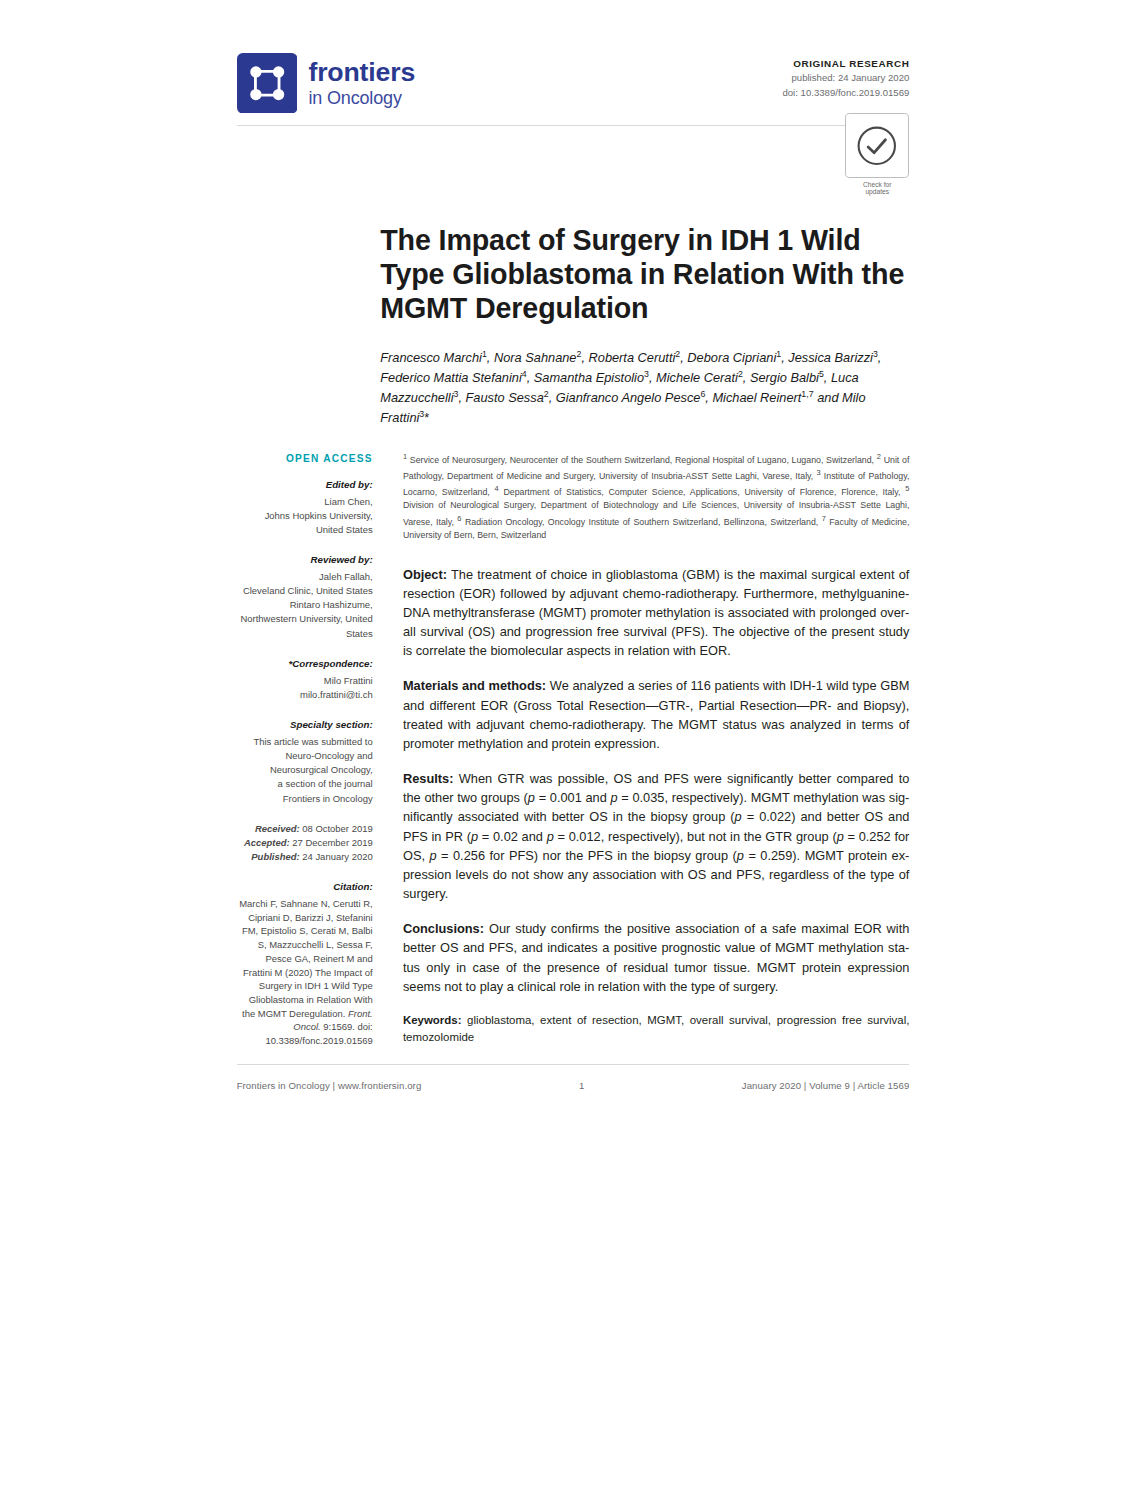frontiers in Oncology
ORIGINAL RESEARCH
published: 24 January 2020
doi: 10.3389/fonc.2019.01569
Check for
updates
The Impact of Surgery in IDH 1 Wild Type Glioblastoma in Relation With the MGMT Deregulation
Francesco Marchi1, Nora Sahnane2, Roberta Cerutti2, Debora Cipriani1, Jessica Barizzi3, Federico Mattia Stefanini4, Samantha Epistolio3, Michele Cerati2, Sergio Balbi5, Luca Mazzucchelli3, Fausto Sessa2, Gianfranco Angelo Pesce6, Michael Reinert1,7 and Milo Frattini3*
OPEN ACCESS
Edited by:
Liam Chen,
Johns Hopkins University,
United States
Reviewed by:
Jaleh Fallah,
Cleveland Clinic, United States
Rintaro Hashizume,
Northwestern University, United States
*Correspondence:
Milo Frattini
milo.frattini@ti.ch
Specialty section:
This article was submitted to
Neuro-Oncology and Neurosurgical Oncology,
a section of the journal
Frontiers in Oncology
Received: 08 October 2019
Accepted: 27 December 2019
Published: 24 January 2020
Citation:
Marchi F, Sahnane N, Cerutti R, Cipriani D, Barizzi J, Stefanini FM, Epistolio S, Cerati M, Balbi S, Mazzucchelli L, Sessa F, Pesce GA, Reinert M and Frattini M (2020) The Impact of Surgery in IDH 1 Wild Type Glioblastoma in Relation With the MGMT Deregulation. Front. Oncol. 9:1569. doi: 10.3389/fonc.2019.01569
1 Service of Neurosurgery, Neurocenter of the Southern Switzerland, Regional Hospital of Lugano, Lugano, Switzerland, 2 Unit of Pathology, Department of Medicine and Surgery, University of Insubria-ASST Sette Laghi, Varese, Italy, 3 Institute of Pathology, Locarno, Switzerland, 4 Department of Statistics, Computer Science, Applications, University of Florence, Florence, Italy, 5 Division of Neurological Surgery, Department of Biotechnology and Life Sciences, University of Insubria-ASST Sette Laghi, Varese, Italy, 6 Radiation Oncology, Oncology Institute of Southern Switzerland, Bellinzona, Switzerland, 7 Faculty of Medicine, University of Bern, Bern, Switzerland
Object: The treatment of choice in glioblastoma (GBM) is the maximal surgical extent of resection (EOR) followed by adjuvant chemo-radiotherapy. Furthermore, methylguanine-DNA methyltransferase (MGMT) promoter methylation is associated with prolonged overall survival (OS) and progression free survival (PFS). The objective of the present study is correlate the biomolecular aspects in relation with EOR.
Materials and methods: We analyzed a series of 116 patients with IDH-1 wild type GBM and different EOR (Gross Total Resection—GTR-, Partial Resection—PR- and Biopsy), treated with adjuvant chemo-radiotherapy. The MGMT status was analyzed in terms of promoter methylation and protein expression.
Results: When GTR was possible, OS and PFS were significantly better compared to the other two groups (p = 0.001 and p = 0.035, respectively). MGMT methylation was significantly associated with better OS in the biopsy group (p = 0.022) and better OS and PFS in PR (p = 0.02 and p = 0.012, respectively), but not in the GTR group (p = 0.252 for OS, p = 0.256 for PFS) nor the PFS in the biopsy group (p = 0.259). MGMT protein expression levels do not show any association with OS and PFS, regardless of the type of surgery.
Conclusions: Our study confirms the positive association of a safe maximal EOR with better OS and PFS, and indicates a positive prognostic value of MGMT methylation status only in case of the presence of residual tumor tissue. MGMT protein expression seems not to play a clinical role in relation with the type of surgery.
Keywords: glioblastoma, extent of resection, MGMT, overall survival, progression free survival, temozolomide
Frontiers in Oncology | www.frontiersin.org
1
January 2020 | Volume 9 | Article 1569